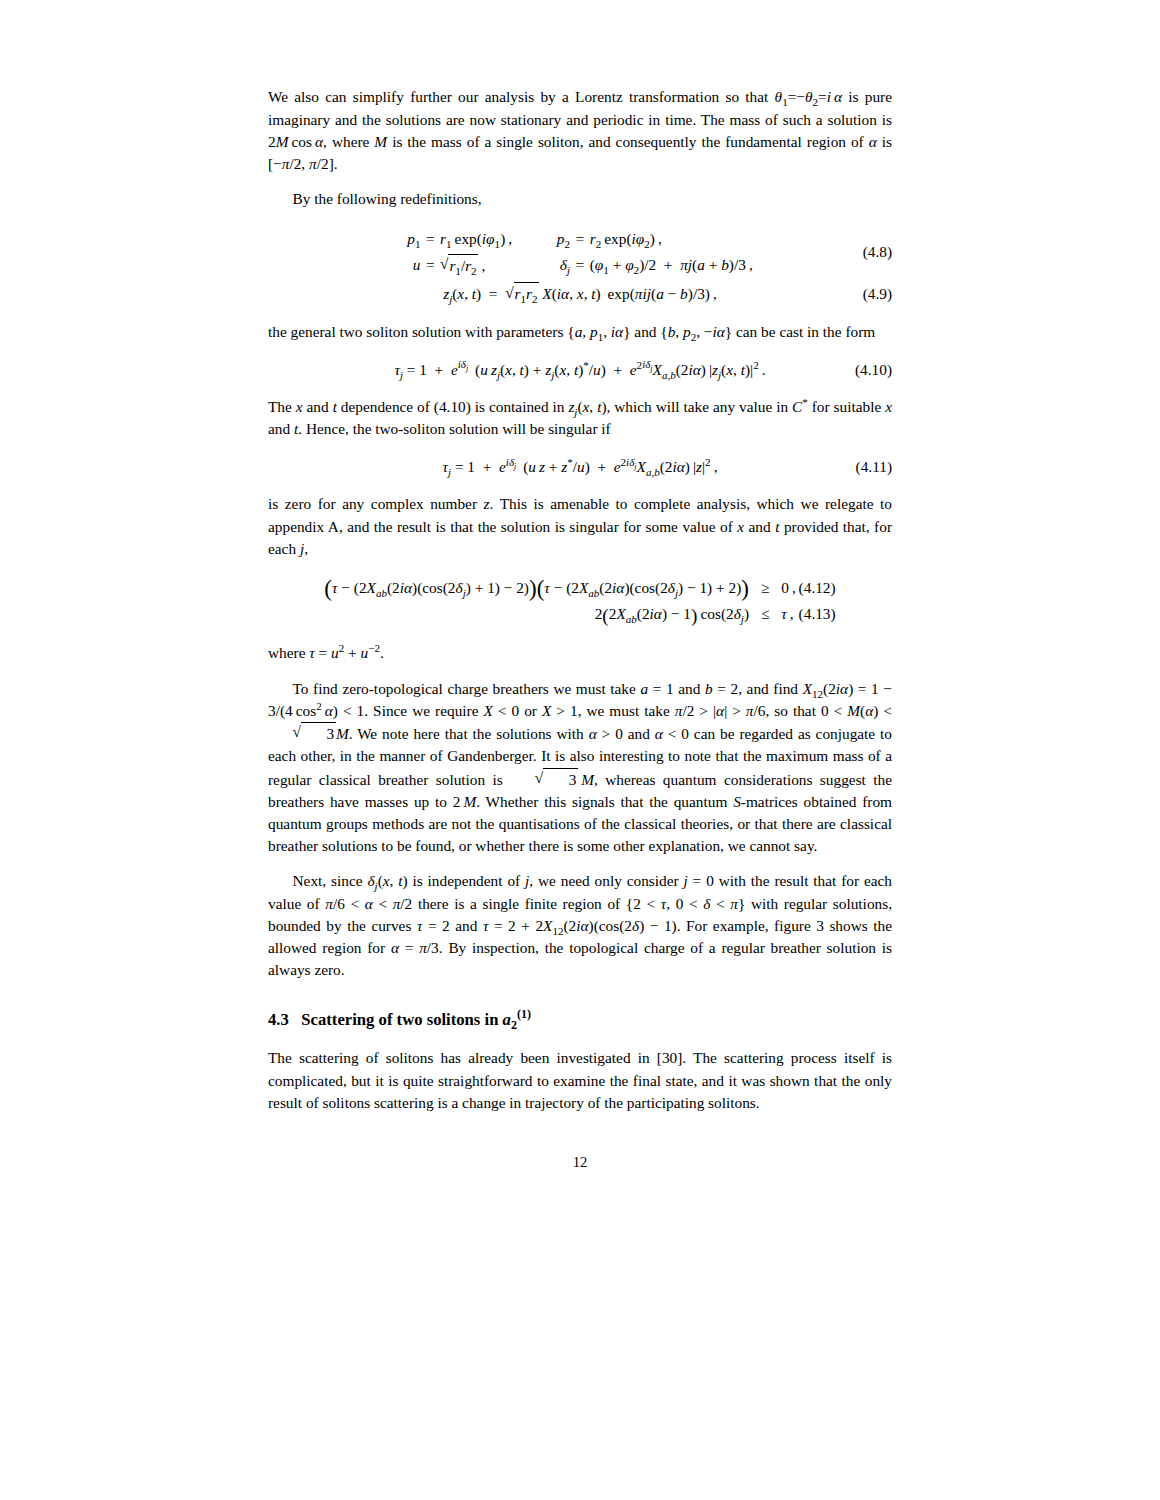We also can simplify further our analysis by a Lorentz transformation so that θ1=−θ2=i α is pure imaginary and the solutions are now stationary and periodic in time. The mass of such a solution is 2M cos α, where M is the mass of a single soliton, and consequently the fundamental region of α is [−π/2, π/2].
By the following redefinitions,
| p 1 | = | r 1 exp( iφ 1 ) , | | p 2 | = | r 2 exp( iφ 2 ) , |
| u | = | r 1 / r 2 , | | δ j | = | ( φ 1 + φ 2 )/2 + πj ( a + b )/3 , |
(4.8)
zj(x, t) = r1r2 X(iα, x, t)  exp(πij(a − b)/3) , (4.9)
the general two soliton solution with parameters {a, p1, iα} and {b, p2, −iα} can be cast in the form
τj = 1 + eiδj  (u zj(x, t) + zj(x, t)*/u) + e2iδjXa,b(2iα) |zj(x, t)|2 . (4.10)
The x and t dependence of (4.10) is contained in zj(x, t), which will take any value in C* for suitable x and t. Hence, the two-soliton solution will be singular if
τj = 1 + eiδj  (u z + z*/u) + e2iδjXa,b(2iα) |z|2 , (4.11)
is zero for any complex number z. This is amenable to complete analysis, which we relegate to appendix A, and the result is that the solution is singular for some value of x and t provided that, for each j,
| ( τ − (2 X ab (2 iα )(cos(2 δ j ) + 1) − 2) ) ( τ − (2 X ab (2 iα )(cos(2 δ j ) − 1) + 2) ) | ≥ | 0 , | (4.12) |
| 2 ( 2 X ab (2 iα ) − 1 ) cos(2 δ j ) | ≤ | τ , | (4.13) |
where τ = u2 + u−2.
To find zero-topological charge breathers we must take a = 1 and b = 2, and find X12(2iα) = 1 − 3/(4 cos2 α) < 1. Since we require X < 0 or X > 1, we must take π/2 > |α| > π/6, so that 0 < M(α) < 3 M. We note here that the solutions with α > 0 and α < 0 can be regarded as conjugate to each other, in the manner of Gandenberger. It is also interesting to note that the maximum mass of a regular classical breather solution is 3 M, whereas quantum considerations suggest the breathers have masses up to 2 M. Whether this signals that the quantum S-matrices obtained from quantum groups methods are not the quantisations of the classical theories, or that there are classical breather solutions to be found, or whether there is some other explanation, we cannot say.
Next, since δj(x, t) is independent of j, we need only consider j = 0 with the result that for each value of π/6 < α < π/2 there is a single finite region of {2 < τ, 0 < δ < π} with regular solutions, bounded by the curves τ = 2 and τ = 2 + 2X12(2iα)(cos(2δ) − 1). For example, figure 3 shows the allowed region for α = π/3. By inspection, the topological charge of a regular breather solution is always zero.
4.3 Scattering of two solitons in a2(1)
The scattering of solitons has already been investigated in [30]. The scattering process itself is complicated, but it is quite straightforward to examine the final state, and it was shown that the only result of solitons scattering is a change in trajectory of the participating solitons.
12